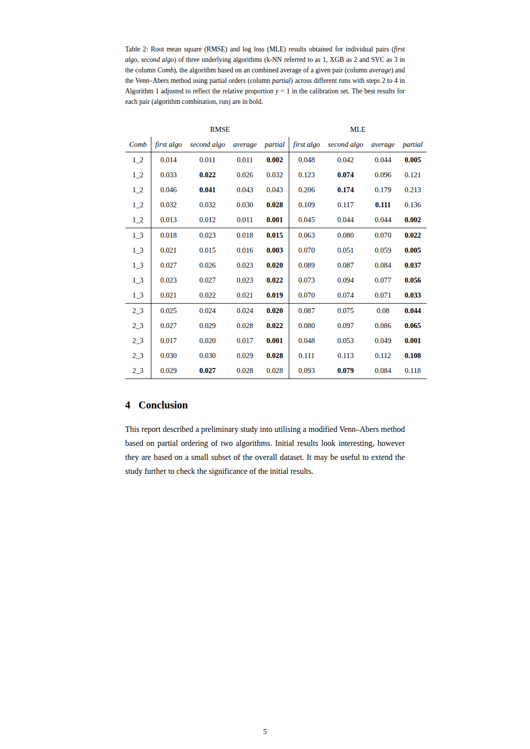Table 2: Root mean square (RMSE) and log loss (MLE) results obtained for individual pairs (first algo, second algo) of three underlying algorithms (k-NN referred to as 1, XGB as 2 and SVC as 3 in the column Comb), the algorithm based on an combined average of a given pair (column average) and the Venn–Abers method using partial orders (column partial) across different runs with steps 2 to 4 in Algorithm 1 adjusted to reflect the relative proportion y = 1 in the calibration set. The best results for each pair (algorithm combination, run) are in bold.
| | RMSE | MLE |
| --- | --- | --- |
| Comb | first algo | second algo | average | partial | first algo | second algo | average | partial |
| 1_2 | 0.014 | 0.011 | 0.011 | 0.002 | 0.048 | 0.042 | 0.044 | 0.005 |
| 1_2 | 0.033 | 0.022 | 0.026 | 0.032 | 0.123 | 0.074 | 0.096 | 0.121 |
| 1_2 | 0.046 | 0.041 | 0.043 | 0.043 | 0.206 | 0.174 | 0.179 | 0.213 |
| 1_2 | 0.032 | 0.032 | 0.030 | 0.028 | 0.109 | 0.117 | 0.111 | 0.136 |
| 1_2 | 0.013 | 0.012 | 0.011 | 0.001 | 0.045 | 0.044 | 0.044 | 0.002 |
| 1_3 | 0.018 | 0.023 | 0.018 | 0.015 | 0.063 | 0.080 | 0.070 | 0.022 |
| 1_3 | 0.021 | 0.015 | 0.016 | 0.003 | 0.070 | 0.051 | 0.059 | 0.005 |
| 1_3 | 0.027 | 0.026 | 0.023 | 0.020 | 0.089 | 0.087 | 0.084 | 0.037 |
| 1_3 | 0.023 | 0.027 | 0.023 | 0.022 | 0.073 | 0.094 | 0.077 | 0.056 |
| 1_3 | 0.021 | 0.022 | 0.021 | 0.019 | 0.070 | 0.074 | 0.071 | 0.033 |
| 2_3 | 0.025 | 0.024 | 0.024 | 0.020 | 0.087 | 0.075 | 0.08 | 0.044 |
| 2_3 | 0.027 | 0.029 | 0.028 | 0.022 | 0.080 | 0.097 | 0.086 | 0.065 |
| 2_3 | 0.017 | 0.020 | 0.017 | 0.001 | 0.048 | 0.053 | 0.049 | 0.001 |
| 2_3 | 0.030 | 0.030 | 0.029 | 0.028 | 0.111 | 0.113 | 0.112 | 0.108 |
| 2_3 | 0.029 | 0.027 | 0.028 | 0.028 | 0.093 | 0.079 | 0.084 | 0.118 |
4 Conclusion
This report described a preliminary study into utilising a modified Venn–Abers method based on partial ordering of two algorithms. Initial results look interesting, however they are based on a small subset of the overall dataset. It may be useful to extend the study further to check the significance of the initial results.
5